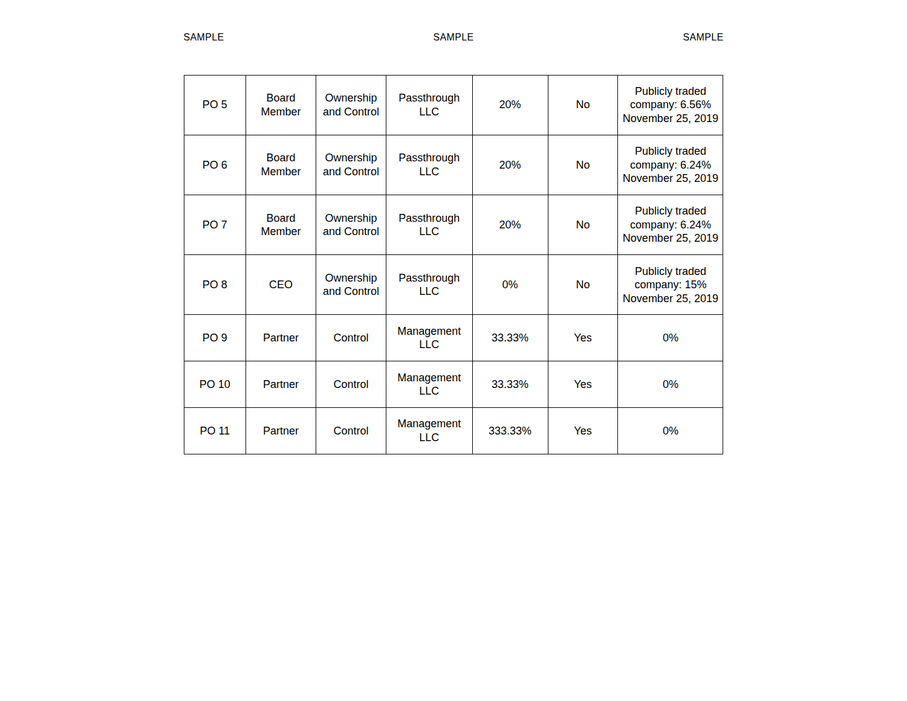SAMPLE SAMPLE SAMPLE
| PO 5 | Board Member | Ownership and Control | Passthrough LLC | 20% | No | Publicly traded company: 6.56% November 25, 2019 |
| PO 6 | Board Member | Ownership and Control | Passthrough LLC | 20% | No | Publicly traded company: 6.24% November 25, 2019 |
| PO 7 | Board Member | Ownership and Control | Passthrough LLC | 20% | No | Publicly traded company: 6.24% November 25, 2019 |
| PO 8 | CEO | Ownership and Control | Passthrough LLC | 0% | No | Publicly traded company: 15% November 25, 2019 |
| PO 9 | Partner | Control | Management LLC | 33.33% | Yes | 0% |
| PO 10 | Partner | Control | Management LLC | 33.33% | Yes | 0% |
| PO 11 | Partner | Control | Management LLC | 333.33% | Yes | 0% |